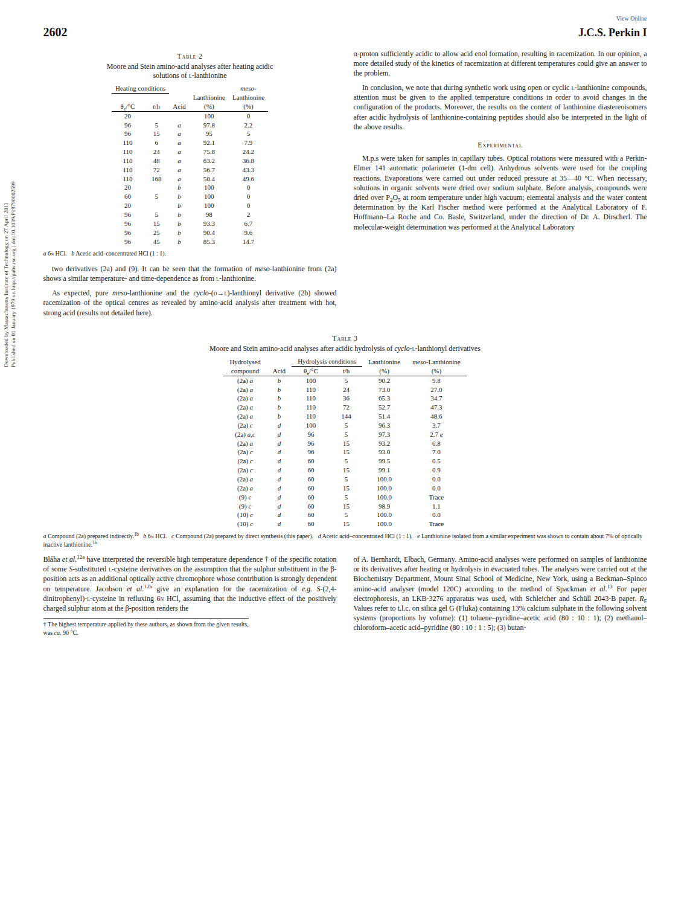View Online
Downloaded by Massachusetts Institute of Technology on 27 April 2011
Published on 01 January 1979 on http://pubs.rsc.org | doi:10.1039/P19790002599
2602 J.C.S. Perkin I
Table 2
Moore and Stein amino-acid analyses after heating acidic
solutions of l-lanthionine
| Heating conditions | | | meso- |
| --- | --- | --- | --- |
| | | Lanthionine | Lanthionine |
| θ e /°C | t /h | Acid | (%) | (%) |
| 20 | | | 100 | 0 |
| 96 | 5 | a | 97.8 | 2.2 |
| 96 | 15 | a | 95 | 5 |
| 110 | 6 | a | 92.1 | 7.9 |
| 110 | 24 | a | 75.8 | 24.2 |
| 110 | 48 | a | 63.2 | 36.8 |
| 110 | 72 | a | 56.7 | 43.3 |
| 110 | 168 | a | 50.4 | 49.6 |
| 20 | | b | 100 | 0 |
| 60 | 5 | b | 100 | 0 |
| 20 | | b | 100 | 0 |
| 96 | 5 | b | 98 | 2 |
| 96 | 15 | b | 93.3 | 6.7 |
| 96 | 25 | b | 90.4 | 9.6 |
| 96 | 45 | b | 85.3 | 14.7 |
a 6n HCl. b Acetic acid–concentrated HCl (1 : 1).
two derivatives (2a) and (9). It can be seen that the formation of meso-lanthionine from (2a) shows a similar temperature- and time-dependence as from l-lanthionine.
As expected, pure meso-lanthionine and the cyclo-(d→l)-lanthionyl derivative (2b) showed racemization of the optical centres as revealed by amino-acid analysis after treatment with hot, strong acid (results not detailed here).
α-proton sufficiently acidic to allow acid enol formation, resulting in racemization. In our opinion, a more detailed study of the kinetics of racemization at different temperatures could give an answer to the problem.
In conclusion, we note that during synthetic work using open or cyclic l-lanthionine compounds, attention must be given to the applied temperature conditions in order to avoid changes in the configuration of the products. Moreover, the results on the content of lanthionine diastereoisomers after acidic hydrolysis of lanthionine-containing peptides should also be interpreted in the light of the above results.
Experimental
M.p.s were taken for samples in capillary tubes. Optical rotations were measured with a Perkin-Elmer 141 automatic polarimeter (1-dm cell). Anhydrous solvents were used for the coupling reactions. Evaporations were carried out under reduced pressure at 35—40 °C. When necessary, solutions in organic solvents were dried over sodium sulphate. Before analysis, compounds were dried over P2O5 at room temperature under high vacuum; eiemental analysis and the water content determination by the Karl Fischer method were performed at the Analytical Laboratory of F. Hoffmann–La Roche and Co. Basle, Switzerland, under the direction of Dr. A. Dirscherl. The molecular-weight determination was performed at the Analytical Laboratory
Table 3
Moore and Stein amino-acid analyses after acidic hydrolysis of cyclo-l-lanthionyl derivatives
| Hydrolysed | | Hydrolysis conditions | Lanthionine | meso -Lanthionine |
| --- | --- | --- | --- | --- |
| compound | Acid | θ e /°C | t /h | (%) | (%) |
| (2a) a | b | 100 | 5 | 90.2 | 9.8 |
| (2a) a | b | 110 | 24 | 73.0 | 27.0 |
| (2a) a | b | 110 | 36 | 65.3 | 34.7 |
| (2a) a | b | 110 | 72 | 52.7 | 47.3 |
| (2a) a | b | 110 | 144 | 51.4 | 48.6 |
| (2a) c | d | 100 | 5 | 96.3 | 3.7 |
| (2a) a,c | d | 96 | 5 | 97.3 | 2.7 e |
| (2a) a | d | 96 | 15 | 93.2 | 6.8 |
| (2a) c | d | 96 | 15 | 93.0 | 7.0 |
| (2a) c | d | 60 | 5 | 99.5 | 0.5 |
| (2a) c | d | 60 | 15 | 99.1 | 0.9 |
| (2a) a | d | 60 | 5 | 100.0 | 0.0 |
| (2a) a | d | 60 | 15 | 100.0 | 0.0 |
| (9) c | d | 60 | 5 | 100.0 | Trace |
| (9) c | d | 60 | 15 | 98.9 | 1.1 |
| (10) c | d | 60 | 5 | 100.0 | 0.0 |
| (10) c | d | 60 | 15 | 100.0 | Trace |
a Compound (2a) prepared indirectly.1b b 6n HCl. c Compound (2a) prepared by direct synthesis (this paper). d Acetic acid–concentrated HCl (1 : 1). e Lanthionine isolated from a similar experiment was shown to contain about 7% of optically inactive lanthionine.1b
Bláha et al.12a have interpreted the reversible high temperature dependence † of the specific rotation of some S-substituted l-cysteine derivatives on the assumption that the sulphur substituent in the β-position acts as an additional optically active chromophore whose contribution is strongly dependent on temperature. Jacobson et al.12b give an explanation for the racemization of e.g. S-(2,4-dinitrophenyl)-l-cysteine in refluxing 6n HCl, assuming that the inductive effect of the positively charged sulphur atom at the β-position renders the
† The highest temperature applied by these authors, as shown from the given results, was ca. 90 °C.
of A. Bernhardt, Elbach, Germany. Amino-acid analyses were performed on samples of lanthionine or its derivatives after heating or hydrolysis in evacuated tubes. The analyses were carried out at the Biochemistry Department, Mount Sinai School of Medicine, New York, using a Beckman–Spinco amino-acid analyser (model 120C) according to the method of Spackman et al.13 For paper electrophoresis, an LKB-3276 apparatus was used, with Schleicher and Schüll 2043-B paper. RF Values refer to t.l.c. on silica gel G (Fluka) containing 13% calcium sulphate in the following solvent systems (proportions by volume): (1) toluene–pyridine–acetic acid (80 : 10 : 1); (2) methanol–chloroform–acetic acid–pyridine (80 : 10 : 1 : 5); (3) butan-